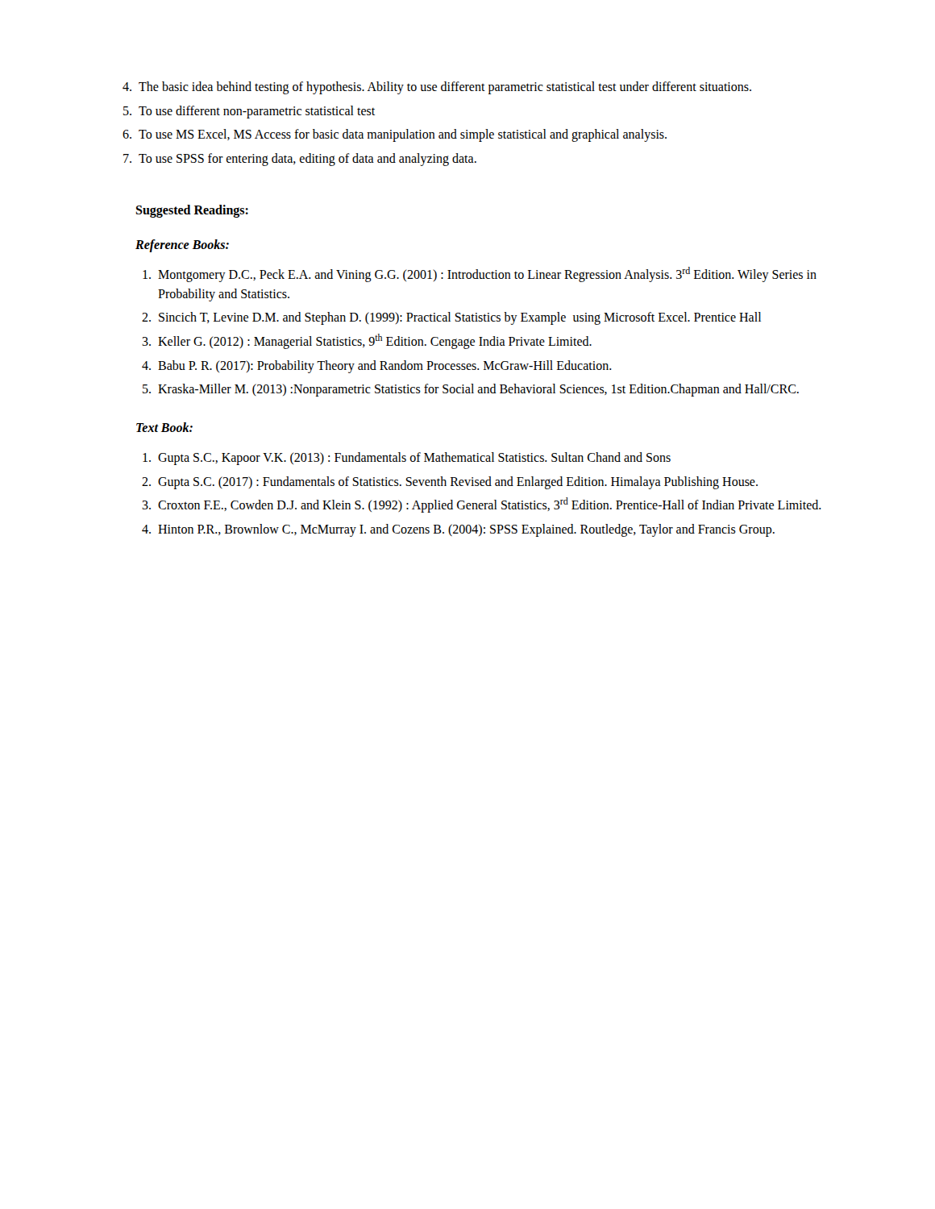The basic idea behind testing of hypothesis. Ability to use different parametric statistical test under different situations.
To use different non-parametric statistical test
To use MS Excel, MS Access for basic data manipulation and simple statistical and graphical analysis.
To use SPSS for entering data, editing of data and analyzing data.
Suggested Readings:
Reference Books:
Montgomery D.C., Peck E.A. and Vining G.G. (2001) : Introduction to Linear Regression Analysis. 3rd Edition. Wiley Series in Probability and Statistics.
Sincich T, Levine D.M. and Stephan D. (1999): Practical Statistics by Example using Microsoft Excel. Prentice Hall
Keller G. (2012) : Managerial Statistics, 9th Edition. Cengage India Private Limited.
Babu P. R. (2017): Probability Theory and Random Processes. McGraw-Hill Education.
Kraska-Miller M. (2013) :Nonparametric Statistics for Social and Behavioral Sciences, 1st Edition.Chapman and Hall/CRC.
Text Book:
Gupta S.C., Kapoor V.K. (2013) : Fundamentals of Mathematical Statistics. Sultan Chand and Sons
Gupta S.C. (2017) : Fundamentals of Statistics. Seventh Revised and Enlarged Edition. Himalaya Publishing House.
Croxton F.E., Cowden D.J. and Klein S. (1992) : Applied General Statistics, 3rd Edition. Prentice-Hall of Indian Private Limited.
Hinton P.R., Brownlow C., McMurray I. and Cozens B. (2004): SPSS Explained. Routledge, Taylor and Francis Group.